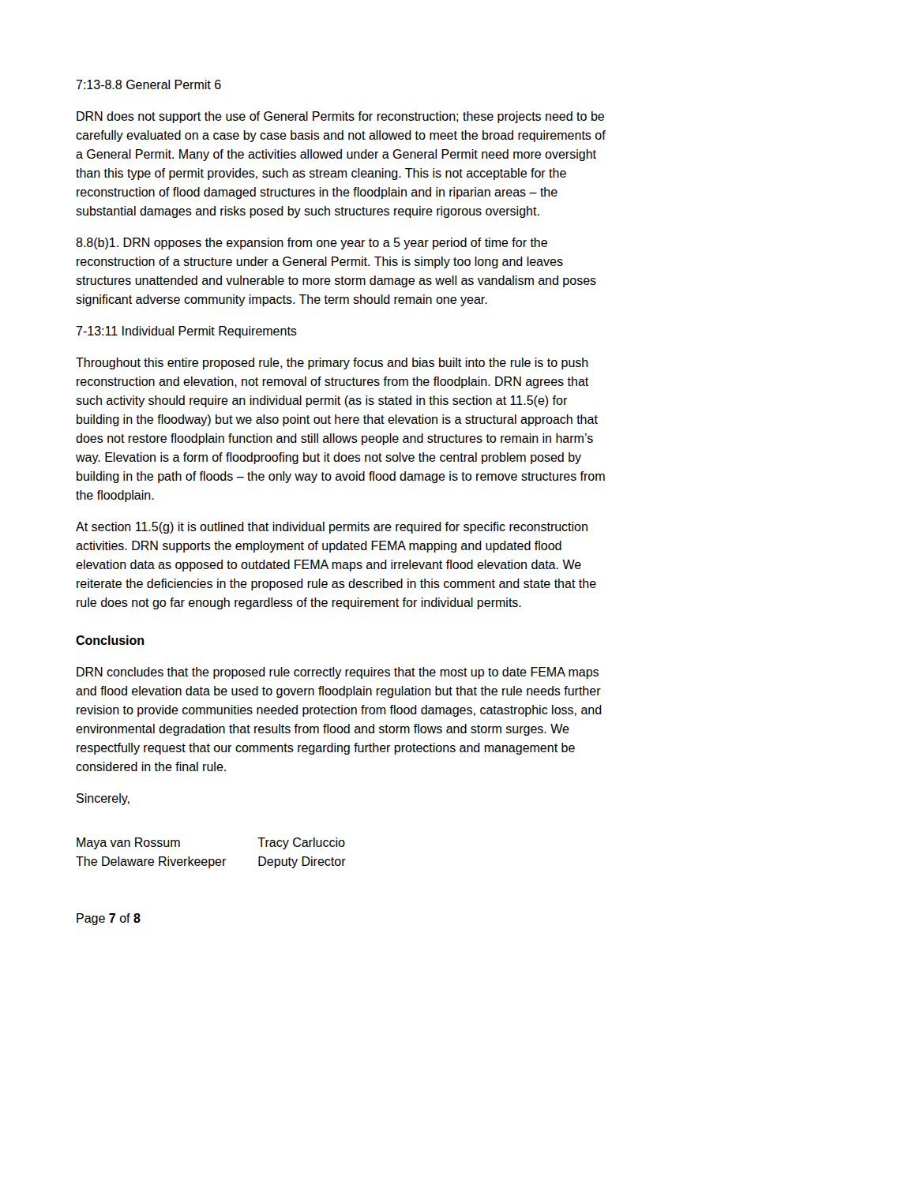7:13-8.8 General Permit 6
DRN does not support the use of General Permits for reconstruction; these projects need to be carefully evaluated on a case by case basis and not allowed to meet the broad requirements of a General Permit. Many of the activities allowed under a General Permit need more oversight than this type of permit provides, such as stream cleaning. This is not acceptable for the reconstruction of flood damaged structures in the floodplain and in riparian areas – the substantial damages and risks posed by such structures require rigorous oversight.
8.8(b)1. DRN opposes the expansion from one year to a 5 year period of time for the reconstruction of a structure under a General Permit. This is simply too long and leaves structures unattended and vulnerable to more storm damage as well as vandalism and poses significant adverse community impacts. The term should remain one year.
7-13:11 Individual Permit Requirements
Throughout this entire proposed rule, the primary focus and bias built into the rule is to push reconstruction and elevation, not removal of structures from the floodplain. DRN agrees that such activity should require an individual permit (as is stated in this section at 11.5(e) for building in the floodway) but we also point out here that elevation is a structural approach that does not restore floodplain function and still allows people and structures to remain in harm’s way. Elevation is a form of floodproofing but it does not solve the central problem posed by building in the path of floods – the only way to avoid flood damage is to remove structures from the floodplain.
At section 11.5(g) it is outlined that individual permits are required for specific reconstruction activities. DRN supports the employment of updated FEMA mapping and updated flood elevation data as opposed to outdated FEMA maps and irrelevant flood elevation data. We reiterate the deficiencies in the proposed rule as described in this comment and state that the rule does not go far enough regardless of the requirement for individual permits.
Conclusion
DRN concludes that the proposed rule correctly requires that the most up to date FEMA maps and flood elevation data be used to govern floodplain regulation but that the rule needs further revision to provide communities needed protection from flood damages, catastrophic loss, and environmental degradation that results from flood and storm flows and storm surges. We respectfully request that our comments regarding further protections and management be considered in the final rule.
Sincerely,
| Maya van Rossum | Tracy Carluccio |
| The Delaware Riverkeeper | Deputy Director |
Page 7 of 8